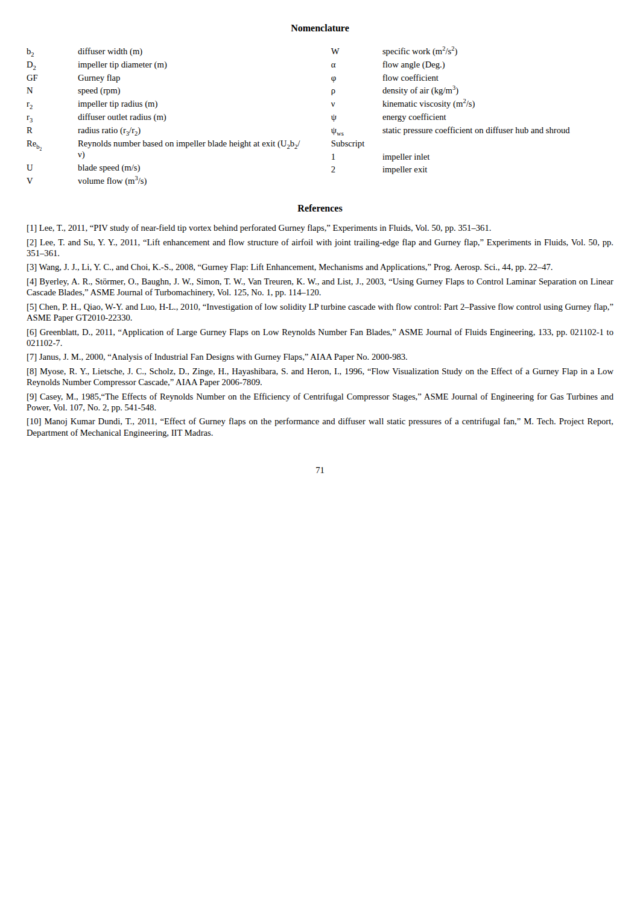Nomenclature
| b 2 | diffuser width (m) |
| D 2 | impeller tip diameter (m) |
| GF | Gurney flap |
| N | speed (rpm) |
| r 2 | impeller tip radius (m) |
| r 3 | diffuser outlet radius (m) |
| R | radius ratio (r 3 /r 2 ) |
| Re b 2 | Reynolds number based on impeller blade height at exit (U 2 b 2 /ν) |
| U | blade speed (m/s) |
| V | volume flow (m 3 /s) |
| W | specific work (m 2 /s 2 ) |
| α | flow angle (Deg.) |
| φ | flow coefficient |
| ρ | density of air (kg/m 3 ) |
| ν | kinematic viscosity (m 2 /s) |
| ψ | energy coefficient |
| ψ ws | static pressure coefficient on diffuser hub and shroud |
| Subscript |
| 1 | impeller inlet |
| 2 | impeller exit |
References
[1] Lee, T., 2011, “PIV study of near-field tip vortex behind perforated Gurney flaps,” Experiments in Fluids, Vol. 50, pp. 351–361.
[2] Lee, T. and Su, Y. Y., 2011, “Lift enhancement and flow structure of airfoil with joint trailing-edge flap and Gurney flap,” Experiments in Fluids, Vol. 50, pp. 351–361.
[3] Wang, J. J., Li, Y. C., and Choi, K.-S., 2008, “Gurney Flap: Lift Enhancement, Mechanisms and Applications,” Prog. Aerosp. Sci., 44, pp. 22–47.
[4] Byerley, A. R., Störmer, O., Baughn, J. W., Simon, T. W., Van Treuren, K. W., and List, J., 2003, “Using Gurney Flaps to Control Laminar Separation on Linear Cascade Blades,” ASME Journal of Turbomachinery, Vol. 125, No. 1, pp. 114–120.
[5] Chen, P. H., Qiao, W-Y. and Luo, H-L., 2010, “Investigation of low solidity LP turbine cascade with flow control: Part 2–Passive flow control using Gurney flap,” ASME Paper GT2010-22330.
[6] Greenblatt, D., 2011, “Application of Large Gurney Flaps on Low Reynolds Number Fan Blades,” ASME Journal of Fluids Engineering, 133, pp. 021102-1 to 021102-7.
[7] Janus, J. M., 2000, “Analysis of Industrial Fan Designs with Gurney Flaps,” AIAA Paper No. 2000-983.
[8] Myose, R. Y., Lietsche, J. C., Scholz, D., Zinge, H., Hayashibara, S. and Heron, I., 1996, “Flow Visualization Study on the Effect of a Gurney Flap in a Low Reynolds Number Compressor Cascade,” AIAA Paper 2006-7809.
[9] Casey, M., 1985,“The Effects of Reynolds Number on the Efficiency of Centrifugal Compressor Stages,” ASME Journal of Engineering for Gas Turbines and Power, Vol. 107, No. 2, pp. 541-548.
[10] Manoj Kumar Dundi, T., 2011, “Effect of Gurney flaps on the performance and diffuser wall static pressures of a centrifugal fan,” M. Tech. Project Report, Department of Mechanical Engineering, IIT Madras.
71